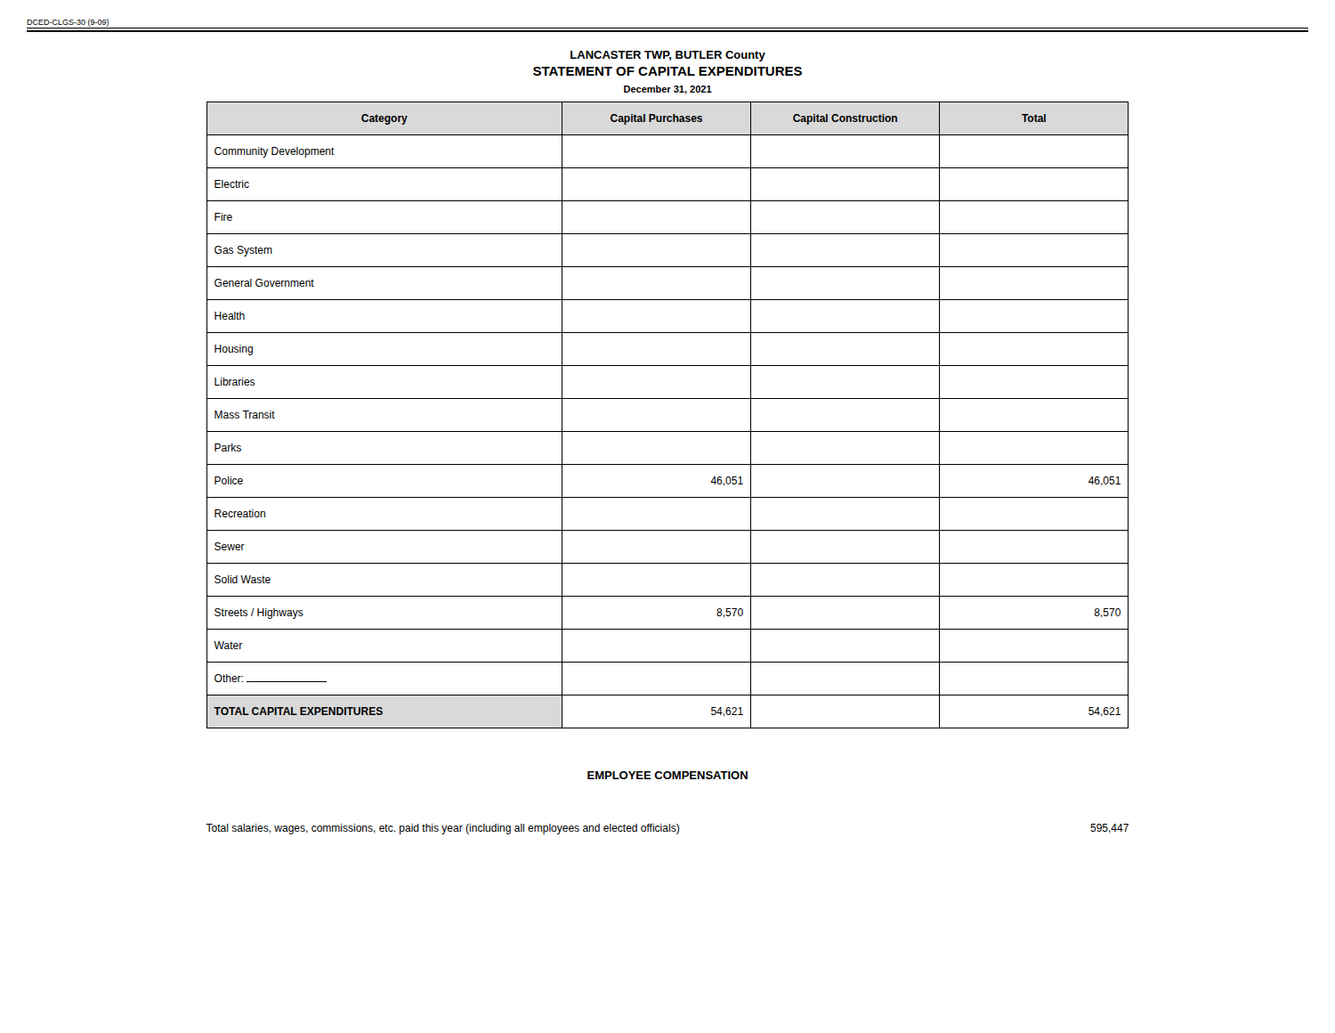DCED-CLGS-30 (9-09)
LANCASTER TWP, BUTLER County
STATEMENT OF CAPITAL EXPENDITURES
December 31, 2021
| Category | Capital Purchases | Capital Construction | Total |
| --- | --- | --- | --- |
| Community Development | | | |
| Electric | | | |
| Fire | | | |
| Gas System | | | |
| General Government | | | |
| Health | | | |
| Housing | | | |
| Libraries | | | |
| Mass Transit | | | |
| Parks | | | |
| Police | 46,051 | | 46,051 |
| Recreation | | | |
| Sewer | | | |
| Solid Waste | | | |
| Streets / Highways | 8,570 | | 8,570 |
| Water | | | |
| Other: | | | |
| TOTAL CAPITAL EXPENDITURES | 54,621 | | 54,621 |
EMPLOYEE COMPENSATION
Total salaries, wages, commissions, etc. paid this year (including all employees and elected officials) 595,447